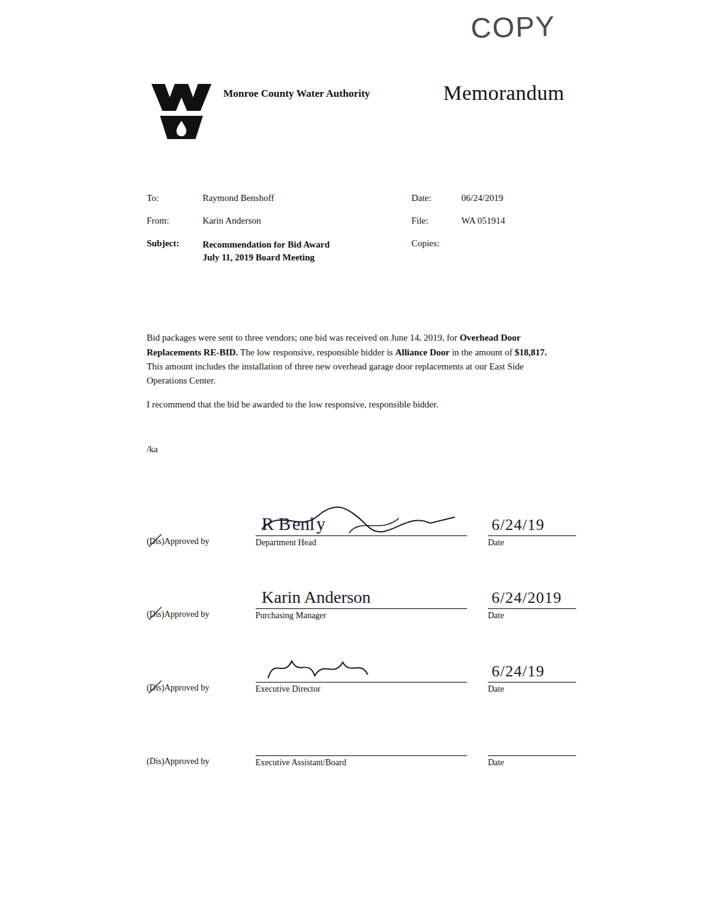COPY
Monroe County Water Authority
Memorandum
To:
Raymond Benshoff
Date:
06/24/2019
From:
Karin Anderson
File:
WA 051914
Subject:
Recommendation for Bid Award
July 11, 2019 Board Meeting
Copies:
Bid packages were sent to three vendors; one bid was received on June 14, 2019, for Overhead Door Replacements RE-BID. The low responsive, responsible bidder is Alliance Door in the amount of $18,817. This amount includes the installation of three new overhead garage door replacements at our East Side Operations Center.
I recommend that the bid be awarded to the low responsive, responsible bidder.
/ka
(Dis)Approved by
R B enl y
Department Head
6/24/19
Date
(Dis)Approved by
Karin Anderson
Purchasing Manager
6/24/2019
Date
(Dis)Approved by
Executive Director
6/24/19
Date
(Dis)Approved by
Executive Assistant/Board
Date